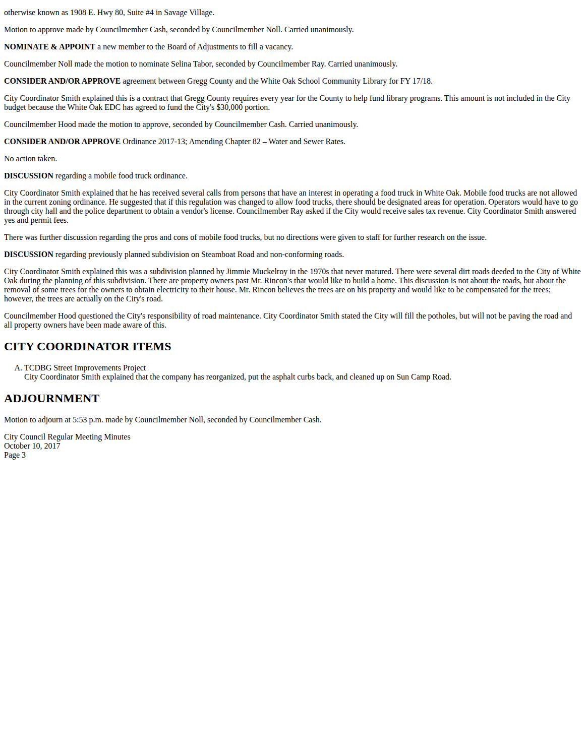otherwise known as 1908 E. Hwy 80, Suite #4 in Savage Village.
Motion to approve made by Councilmember Cash, seconded by Councilmember Noll. Carried unanimously.
NOMINATE & APPOINT a new member to the Board of Adjustments to fill a vacancy.
Councilmember Noll made the motion to nominate Selina Tabor, seconded by Councilmember Ray. Carried unanimously.
CONSIDER AND/OR APPROVE agreement between Gregg County and the White Oak School Community Library for FY 17/18.
City Coordinator Smith explained this is a contract that Gregg County requires every year for the County to help fund library programs. This amount is not included in the City budget because the White Oak EDC has agreed to fund the City's $30,000 portion.
Councilmember Hood made the motion to approve, seconded by Councilmember Cash. Carried unanimously.
CONSIDER AND/OR APPROVE Ordinance 2017-13; Amending Chapter 82 – Water and Sewer Rates.
No action taken.
DISCUSSION regarding a mobile food truck ordinance.
City Coordinator Smith explained that he has received several calls from persons that have an interest in operating a food truck in White Oak. Mobile food trucks are not allowed in the current zoning ordinance. He suggested that if this regulation was changed to allow food trucks, there should be designated areas for operation. Operators would have to go through city hall and the police department to obtain a vendor's license. Councilmember Ray asked if the City would receive sales tax revenue. City Coordinator Smith answered yes and permit fees.
There was further discussion regarding the pros and cons of mobile food trucks, but no directions were given to staff for further research on the issue.
DISCUSSION regarding previously planned subdivision on Steamboat Road and non-conforming roads.
City Coordinator Smith explained this was a subdivision planned by Jimmie Muckelroy in the 1970s that never matured. There were several dirt roads deeded to the City of White Oak during the planning of this subdivision. There are property owners past Mr. Rincon's that would like to build a home. This discussion is not about the roads, but about the removal of some trees for the owners to obtain electricity to their house. Mr. Rincon believes the trees are on his property and would like to be compensated for the trees; however, the trees are actually on the City's road.
Councilmember Hood questioned the City's responsibility of road maintenance. City Coordinator Smith stated the City will fill the potholes, but will not be paving the road and all property owners have been made aware of this.
CITY COORDINATOR ITEMS
TCDBG Street Improvements Project
City Coordinator Smith explained that the company has reorganized, put the asphalt curbs back, and cleaned up on Sun Camp Road.
ADJOURNMENT
Motion to adjourn at 5:53 p.m. made by Councilmember Noll, seconded by Councilmember Cash.
City Council Regular Meeting Minutes
October 10, 2017
Page 3